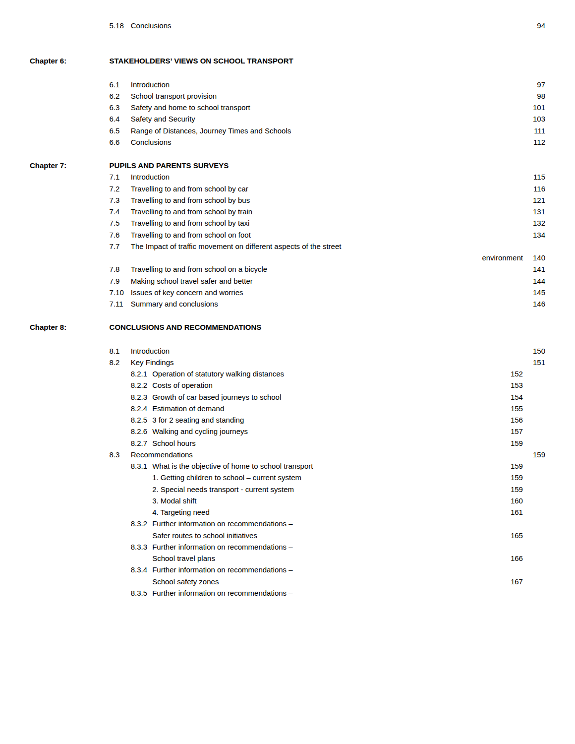| | 5.18 | Conclusions | 94 |
| Chapter 6: | STAKEHOLDERS’ VIEWS ON SCHOOL TRANSPORT |
| | 6.1 | Introduction | 97 |
| | 6.2 | School transport provision | 98 |
| | 6.3 | Safety and home to school transport | 101 |
| | 6.4 | Safety and Security | 103 |
| | 6.5 | Range of Distances, Journey Times and Schools | 111 |
| | 6.6 | Conclusions | 112 |
| Chapter 7: | PUPILS AND PARENTS SURVEYS |
| | 7.1 | Introduction | 115 |
| | 7.2 | Travelling to and from school by car | 116 |
| | 7.3 | Travelling to and from school by bus | 121 |
| | 7.4 | Travelling to and from school by train | 131 |
| | 7.5 | Travelling to and from school by taxi | 132 |
| | 7.6 | Travelling to and from school on foot | 134 |
| | 7.7 | The Impact of traffic movement on different aspects of the street | |
| | | environment | 140 |
| | 7.8 | Travelling to and from school on a bicycle | 141 |
| | 7.9 | Making school travel safer and better | 144 |
| | 7.10 | Issues of key concern and worries | 145 |
| | 7.11 | Summary and conclusions | 146 |
| Chapter 8: | CONCLUSIONS AND RECOMMENDATIONS |
| | 8.1 | Introduction | 150 |
| | 8.2 | Key Findings | 151 |
| | | / 8.2.1 / Operation of statutory walking distances / 152 / / 8.2.2 / Costs of operation / 153 / / 8.2.3 / Growth of car based journeys to school / 154 / / 8.2.4 / Estimation of demand / 155 / / 8.2.5 / 3 for 2 seating and standing / 156 / / 8.2.6 / Walking and cycling journeys / 157 / / 8.2.7 / School hours / 159 / | |
| | 8.3 | Recommendations | 159 |
| | | / 8.3.1 / What is the objective of home to school transport / 159 / / / 1. Getting children to school – current system / 159 / / / 2. Special needs transport - current system / 159 / / / 3. Modal shift / 160 / / / 4. Targeting need / 161 / / 8.3.2 / Further information on recommendations – / / / / Safer routes to school initiatives / 165 / / 8.3.3 / Further information on recommendations – / / / / School travel plans / 166 / / 8.3.4 / Further information on recommendations – / / / / School safety zones / 167 / / 8.3.5 / Further information on recommendations – / / | |